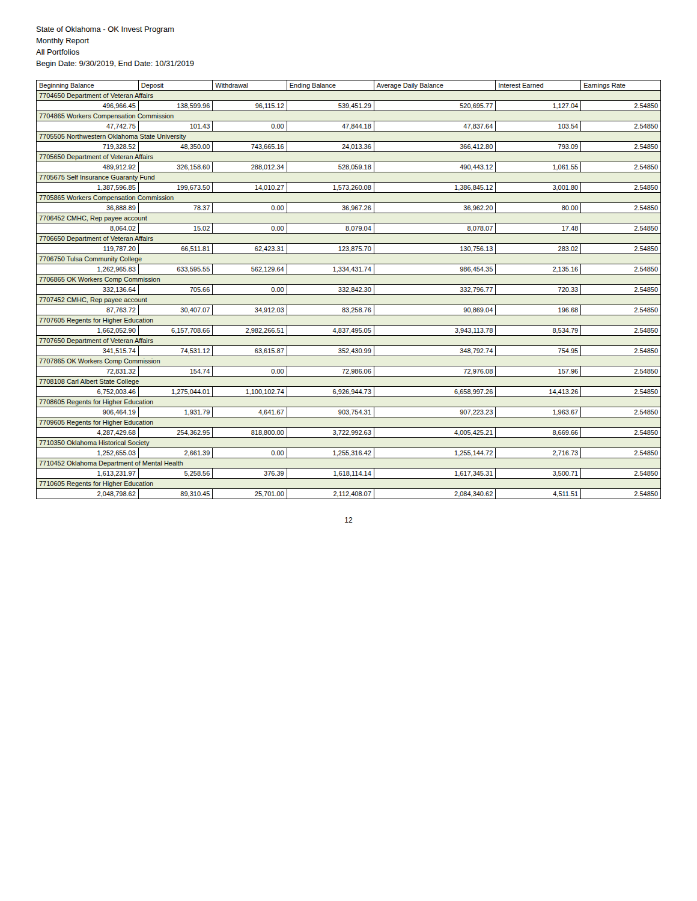State of Oklahoma - OK Invest Program
Monthly Report
All Portfolios
Begin Date: 9/30/2019, End Date: 10/31/2019
| Beginning Balance | Deposit | Withdrawal | Ending Balance | Average Daily Balance | Interest Earned | Earnings Rate |
| --- | --- | --- | --- | --- | --- | --- |
| 7704650 Department of Veteran Affairs |
| 496,966.45 | 138,599.96 | 96,115.12 | 539,451.29 | 520,695.77 | 1,127.04 | 2.54850 |
| 7704865 Workers Compensation Commission |
| 47,742.75 | 101.43 | 0.00 | 47,844.18 | 47,837.64 | 103.54 | 2.54850 |
| 7705505 Northwestern Oklahoma State University |
| 719,328.52 | 48,350.00 | 743,665.16 | 24,013.36 | 366,412.80 | 793.09 | 2.54850 |
| 7705650 Department of Veteran Affairs |
| 489,912.92 | 326,158.60 | 288,012.34 | 528,059.18 | 490,443.12 | 1,061.55 | 2.54850 |
| 7705675 Self Insurance Guaranty Fund |
| 1,387,596.85 | 199,673.50 | 14,010.27 | 1,573,260.08 | 1,386,845.12 | 3,001.80 | 2.54850 |
| 7705865 Workers Compensation Commission |
| 36,888.89 | 78.37 | 0.00 | 36,967.26 | 36,962.20 | 80.00 | 2.54850 |
| 7706452 CMHC, Rep payee account |
| 8,064.02 | 15.02 | 0.00 | 8,079.04 | 8,078.07 | 17.48 | 2.54850 |
| 7706650 Department of Veteran Affairs |
| 119,787.20 | 66,511.81 | 62,423.31 | 123,875.70 | 130,756.13 | 283.02 | 2.54850 |
| 7706750 Tulsa Community College |
| 1,262,965.83 | 633,595.55 | 562,129.64 | 1,334,431.74 | 986,454.35 | 2,135.16 | 2.54850 |
| 7706865 OK Workers Comp Commission |
| 332,136.64 | 705.66 | 0.00 | 332,842.30 | 332,796.77 | 720.33 | 2.54850 |
| 7707452 CMHC, Rep payee account |
| 87,763.72 | 30,407.07 | 34,912.03 | 83,258.76 | 90,869.04 | 196.68 | 2.54850 |
| 7707605 Regents for Higher Education |
| 1,662,052.90 | 6,157,708.66 | 2,982,266.51 | 4,837,495.05 | 3,943,113.78 | 8,534.79 | 2.54850 |
| 7707650 Department of Veteran Affairs |
| 341,515.74 | 74,531.12 | 63,615.87 | 352,430.99 | 348,792.74 | 754.95 | 2.54850 |
| 7707865 OK Workers Comp Commission |
| 72,831.32 | 154.74 | 0.00 | 72,986.06 | 72,976.08 | 157.96 | 2.54850 |
| 7708108 Carl Albert State College |
| 6,752,003.46 | 1,275,044.01 | 1,100,102.74 | 6,926,944.73 | 6,658,997.26 | 14,413.26 | 2.54850 |
| 7708605 Regents for Higher Education |
| 906,464.19 | 1,931.79 | 4,641.67 | 903,754.31 | 907,223.23 | 1,963.67 | 2.54850 |
| 7709605 Regents for Higher Education |
| 4,287,429.68 | 254,362.95 | 818,800.00 | 3,722,992.63 | 4,005,425.21 | 8,669.66 | 2.54850 |
| 7710350 Oklahoma Historical Society |
| 1,252,655.03 | 2,661.39 | 0.00 | 1,255,316.42 | 1,255,144.72 | 2,716.73 | 2.54850 |
| 7710452 Oklahoma Department of Mental Health |
| 1,613,231.97 | 5,258.56 | 376.39 | 1,618,114.14 | 1,617,345.31 | 3,500.71 | 2.54850 |
| 7710605 Regents for Higher Education |
| 2,048,798.62 | 89,310.45 | 25,701.00 | 2,112,408.07 | 2,084,340.62 | 4,511.51 | 2.54850 |
12